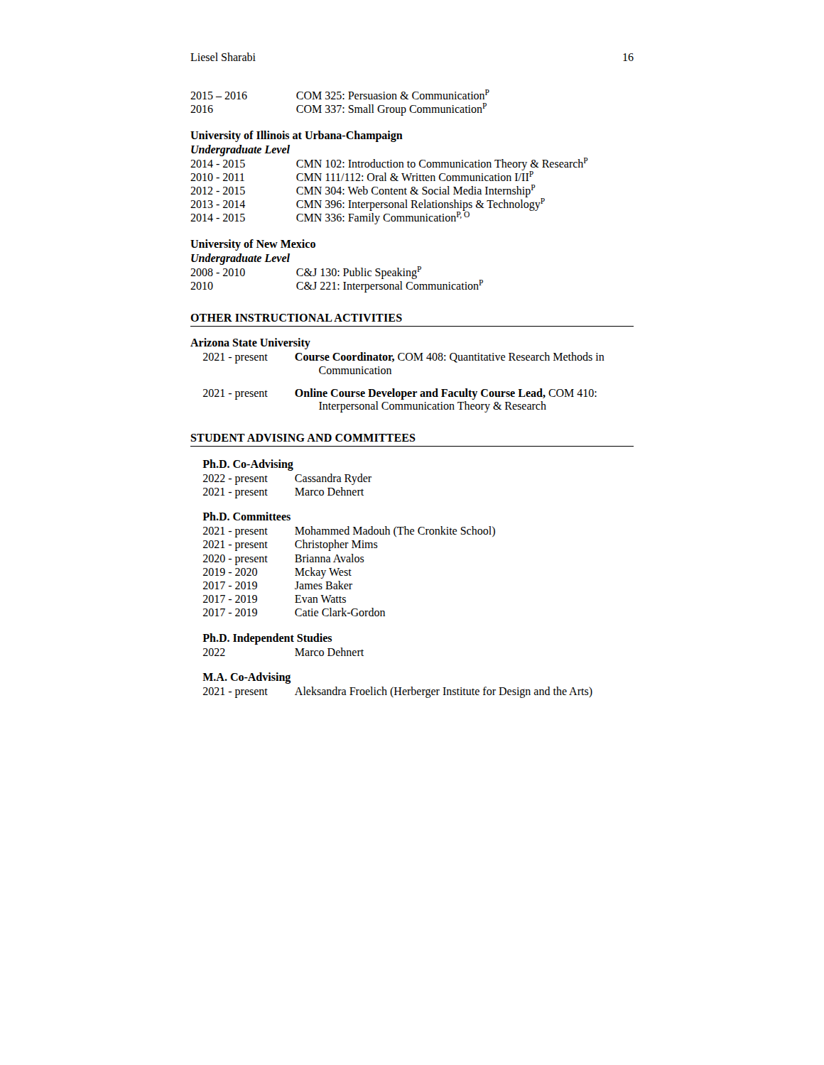Liesel Sharabi
16
| 2015 – 2016 | COM 325: Persuasion & Communication P |
| 2016 | COM 337: Small Group Communication P |
University of Illinois at Urbana-Champaign
Undergraduate Level
| 2014 - 2015 | CMN 102: Introduction to Communication Theory & Research P |
| 2010 - 2011 | CMN 111/112: Oral & Written Communication I/II P |
| 2012 - 2015 | CMN 304: Web Content & Social Media Internship P |
| 2013 - 2014 | CMN 396: Interpersonal Relationships & Technology P |
| 2014 - 2015 | CMN 336: Family Communication P, O |
University of New Mexico
Undergraduate Level
| 2008 - 2010 | C&J 130: Public Speaking P |
| 2010 | C&J 221: Interpersonal Communication P |
Other Instructional Activities
Arizona State University
| 2021 - present | Course Coordinator, COM 408: Quantitative Research Methods in Communication |
| 2021 - present | Online Course Developer and Faculty Course Lead, COM 410: Interpersonal Communication Theory & Research |
Student Advising and Committees
Ph.D. Co-Advising
| 2022 - present | Cassandra Ryder |
| 2021 - present | Marco Dehnert |
Ph.D. Committees
| 2021 - present | Mohammed Madouh (The Cronkite School) |
| 2021 - present | Christopher Mims |
| 2020 - present | Brianna Avalos |
| 2019 - 2020 | Mckay West |
| 2017 - 2019 | James Baker |
| 2017 - 2019 | Evan Watts |
| 2017 - 2019 | Catie Clark-Gordon |
Ph.D. Independent Studies
| 2022 | Marco Dehnert |
M.A. Co-Advising
| 2021 - present | Aleksandra Froelich (Herberger Institute for Design and the Arts) |